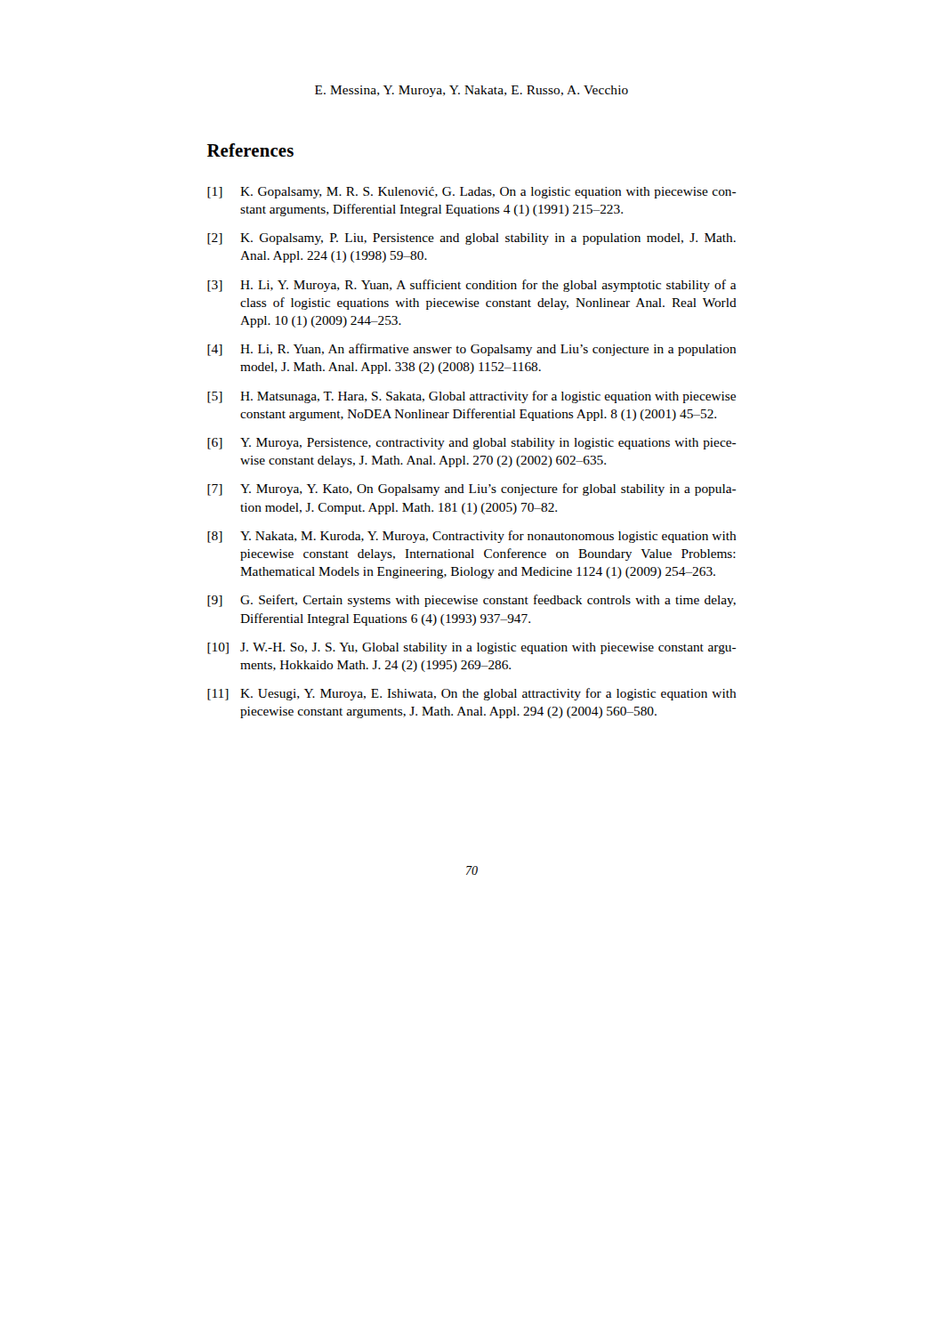E. Messina, Y. Muroya, Y. Nakata, E. Russo, A. Vecchio
References
[1] K. Gopalsamy, M. R. S. Kulenović, G. Ladas, On a logistic equation with piecewise constant arguments, Differential Integral Equations 4 (1) (1991) 215–223.
[2] K. Gopalsamy, P. Liu, Persistence and global stability in a population model, J. Math. Anal. Appl. 224 (1) (1998) 59–80.
[3] H. Li, Y. Muroya, R. Yuan, A sufficient condition for the global asymptotic stability of a class of logistic equations with piecewise constant delay, Nonlinear Anal. Real World Appl. 10 (1) (2009) 244–253.
[4] H. Li, R. Yuan, An affirmative answer to Gopalsamy and Liu’s conjecture in a population model, J. Math. Anal. Appl. 338 (2) (2008) 1152–1168.
[5] H. Matsunaga, T. Hara, S. Sakata, Global attractivity for a logistic equation with piecewise constant argument, NoDEA Nonlinear Differential Equations Appl. 8 (1) (2001) 45–52.
[6] Y. Muroya, Persistence, contractivity and global stability in logistic equations with piecewise constant delays, J. Math. Anal. Appl. 270 (2) (2002) 602–635.
[7] Y. Muroya, Y. Kato, On Gopalsamy and Liu’s conjecture for global stability in a population model, J. Comput. Appl. Math. 181 (1) (2005) 70–82.
[8] Y. Nakata, M. Kuroda, Y. Muroya, Contractivity for nonautonomous logistic equation with piecewise constant delays, International Conference on Boundary Value Problems: Mathematical Models in Engineering, Biology and Medicine 1124 (1) (2009) 254–263.
[9] G. Seifert, Certain systems with piecewise constant feedback controls with a time delay, Differential Integral Equations 6 (4) (1993) 937–947.
[10] J. W.-H. So, J. S. Yu, Global stability in a logistic equation with piecewise constant arguments, Hokkaido Math. J. 24 (2) (1995) 269–286.
[11] K. Uesugi, Y. Muroya, E. Ishiwata, On the global attractivity for a logistic equation with piecewise constant arguments, J. Math. Anal. Appl. 294 (2) (2004) 560–580.
70